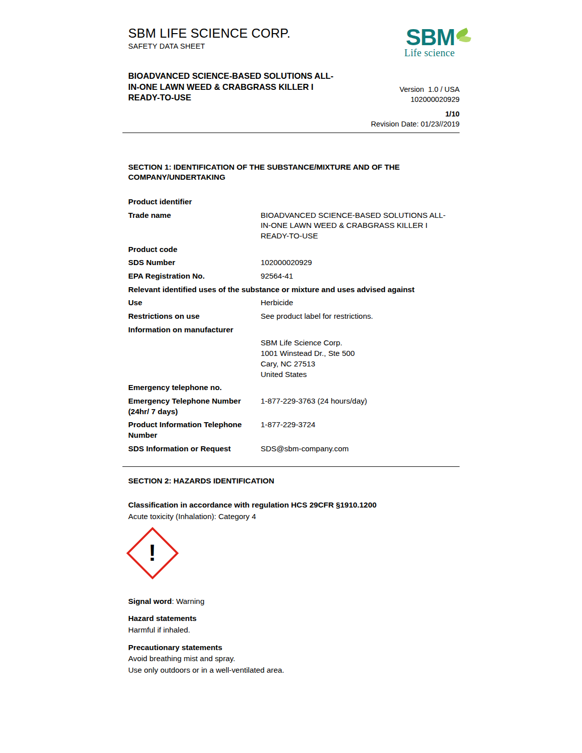SBM LIFE SCIENCE CORP.
SAFETY DATA SHEET
SBM Life science
BIOADVANCED SCIENCE-BASED SOLUTIONS ALL-IN-ONE LAWN WEED & CRABGRASS KILLER I READY-TO-USE
Version 1.0 / USA
102000020929
1/10
Revision Date: 01/23//2019
SECTION 1: IDENTIFICATION OF THE SUBSTANCE/MIXTURE AND OF THE COMPANY/UNDERTAKING
| Product identifier | |
| Trade name | BIOADVANCED SCIENCE-BASED SOLUTIONS ALL-IN-ONE LAWN WEED & CRABGRASS KILLER I READY-TO-USE |
| Product code | |
| SDS Number | 102000020929 |
| EPA Registration No. | 92564-41 |
| Relevant identified uses of the substance or mixture and uses advised against |
| Use | Herbicide |
| Restrictions on use | See product label for restrictions. |
| Information on manufacturer | |
| | SBM Life Science Corp. 1001 Winstead Dr., Ste 500 Cary, NC 27513 United States |
| Emergency telephone no. | |
| Emergency Telephone Number (24hr/ 7 days) | 1-877-229-3763 (24 hours/day) |
| Product Information Telephone Number | 1-877-229-3724 |
| SDS Information or Request | SDS@sbm-company.com |
SECTION 2: HAZARDS IDENTIFICATION
Classification in accordance with regulation HCS 29CFR §1910.1200
Acute toxicity (Inhalation): Category 4
!
Signal word: Warning
Hazard statements
Harmful if inhaled.
Precautionary statements
Avoid breathing mist and spray.
Use only outdoors or in a well-ventilated area.